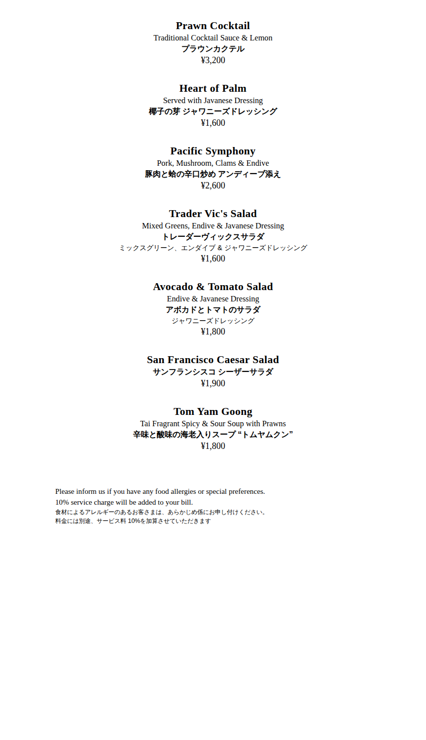Prawn Cocktail
Traditional Cocktail Sauce & Lemon
プラウンカクテル
¥3,200
Heart of Palm
Served with Javanese Dressing
椰子の芽 ジャワニーズドレッシング
¥1,600
Pacific Symphony
Pork, Mushroom, Clams & Endive
豚肉と蛤の辛口炒め アンディーブ添え
¥2,600
Trader Vic's Salad
Mixed Greens, Endive & Javanese Dressing
トレーダーヴィックスサラダ
ミックスグリーン、エンダイブ & ジャワニーズドレッシング
¥1,600
Avocado & Tomato Salad
Endive & Javanese Dressing
アボカドとトマトのサラダ
ジャワニーズドレッシング
¥1,800
San Francisco Caesar Salad
サンフランシスコ シーザーサラダ
¥1,900
Tom Yam Goong
Tai Fragrant Spicy & Sour Soup with Prawns
辛味と酸味の海老入りスープ “トムヤムクン”
¥1,800
Please inform us if you have any food allergies or special preferences.
10% service charge will be added to your bill.
食材によるアレルギーのあるお客さまは、あらかじめ係にお申し付けください。
料金には別途、サービス料 10%を加算させていただきます